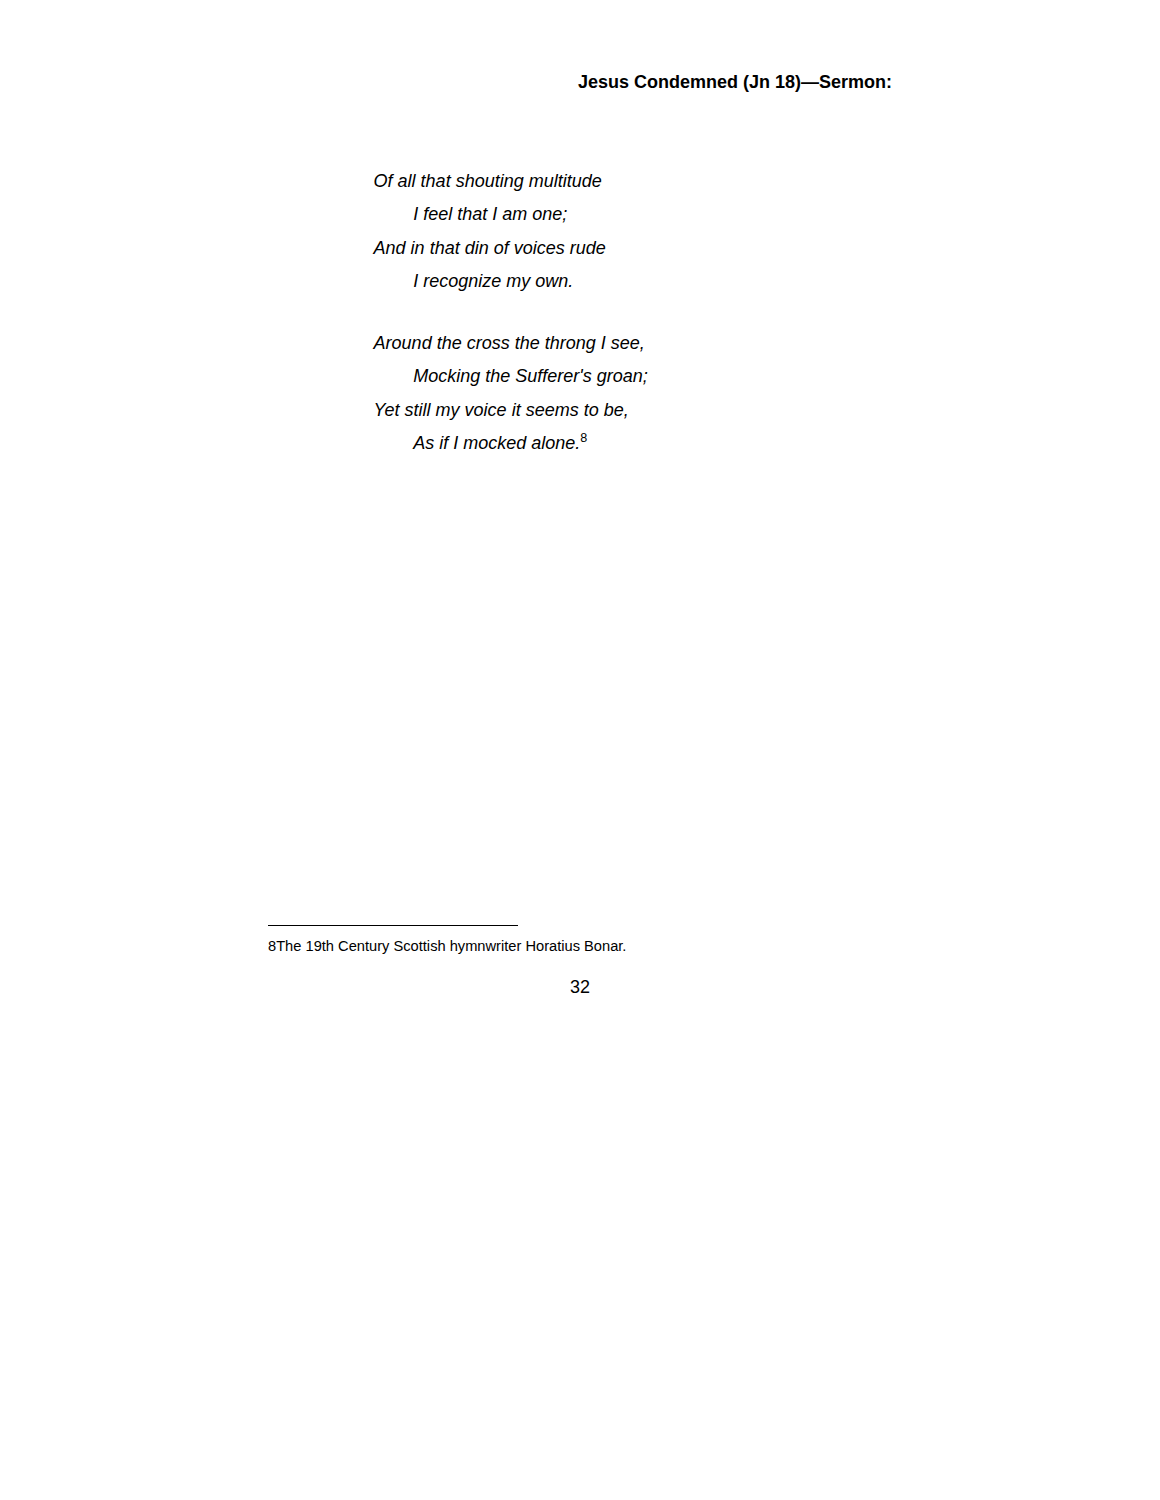Jesus Condemned (Jn 18)—Sermon:
Of all that shouting multitude
I feel that I am one;
And in that din of voices rude
I recognize my own.
Around the cross the throng I see,
Mocking the Sufferer's groan;
Yet still my voice it seems to be,
As if I mocked alone.8
8 The 19th Century Scottish hymnwriter Horatius Bonar.
32